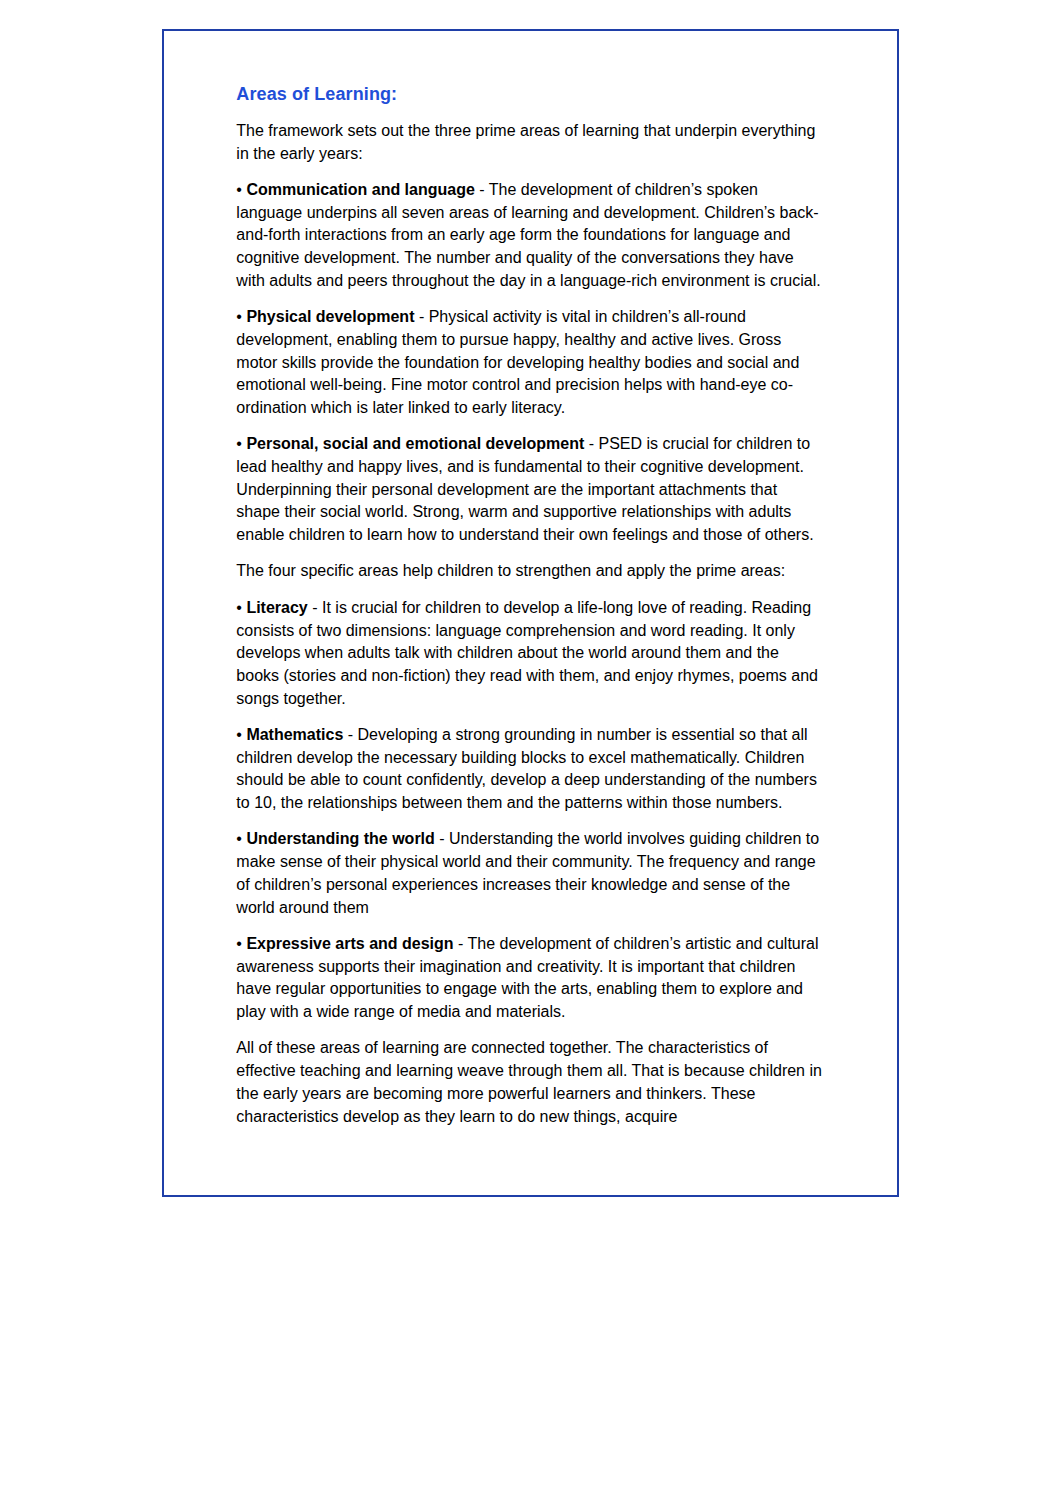Areas of Learning:
The framework sets out the three prime areas of learning that underpin everything in the early years:
• Communication and language - The development of children’s spoken language underpins all seven areas of learning and development. Children’s back-and-forth interactions from an early age form the foundations for language and cognitive development. The number and quality of the conversations they have with adults and peers throughout the day in a language-rich environment is crucial.
• Physical development - Physical activity is vital in children’s all-round development, enabling them to pursue happy, healthy and active lives. Gross motor skills provide the foundation for developing healthy bodies and social and emotional well-being. Fine motor control and precision helps with hand-eye co-ordination which is later linked to early literacy.
• Personal, social and emotional development - PSED is crucial for children to lead healthy and happy lives, and is fundamental to their cognitive development. Underpinning their personal development are the important attachments that shape their social world. Strong, warm and supportive relationships with adults enable children to learn how to understand their own feelings and those of others.
The four specific areas help children to strengthen and apply the prime areas:
• Literacy - It is crucial for children to develop a life-long love of reading. Reading consists of two dimensions: language comprehension and word reading. It only develops when adults talk with children about the world around them and the books (stories and non-fiction) they read with them, and enjoy rhymes, poems and songs together.
• Mathematics - Developing a strong grounding in number is essential so that all children develop the necessary building blocks to excel mathematically. Children should be able to count confidently, develop a deep understanding of the numbers to 10, the relationships between them and the patterns within those numbers.
• Understanding the world - Understanding the world involves guiding children to make sense of their physical world and their community. The frequency and range of children’s personal experiences increases their knowledge and sense of the world around them
• Expressive arts and design - The development of children’s artistic and cultural awareness supports their imagination and creativity. It is important that children have regular opportunities to engage with the arts, enabling them to explore and play with a wide range of media and materials.
All of these areas of learning are connected together. The characteristics of effective teaching and learning weave through them all. That is because children in the early years are becoming more powerful learners and thinkers. These characteristics develop as they learn to do new things, acquire